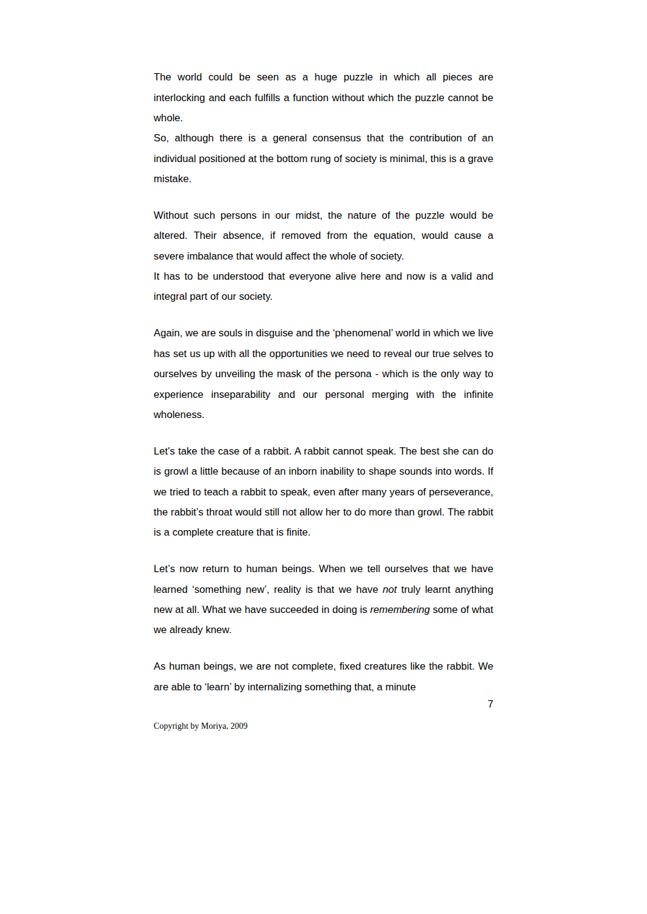The world could be seen as a huge puzzle in which all pieces are interlocking and each fulfills a function without which the puzzle cannot be whole.
So, although there is a general consensus that the contribution of an individual positioned at the bottom rung of society is minimal, this is a grave mistake.
Without such persons in our midst, the nature of the puzzle would be altered. Their absence, if removed from the equation, would cause a severe imbalance that would affect the whole of society.
It has to be understood that everyone alive here and now is a valid and integral part of our society.
Again, we are souls in disguise and the ‘phenomenal’ world in which we live has set us up with all the opportunities we need to reveal our true selves to ourselves by unveiling the mask of the persona - which is the only way to experience inseparability and our personal merging with the infinite wholeness.
Let's take the case of a rabbit. A rabbit cannot speak. The best she can do is growl a little because of an inborn inability to shape sounds into words. If we tried to teach a rabbit to speak, even after many years of perseverance, the rabbit’s throat would still not allow her to do more than growl. The rabbit is a complete creature that is finite.
Let’s now return to human beings. When we tell ourselves that we have learned ‘something new’, reality is that we have not truly learnt anything new at all. What we have succeeded in doing is remembering some of what we already knew.
As human beings, we are not complete, fixed creatures like the rabbit. We are able to ‘learn’ by internalizing something that, a minute
7
Copyright by Moriya, 2009